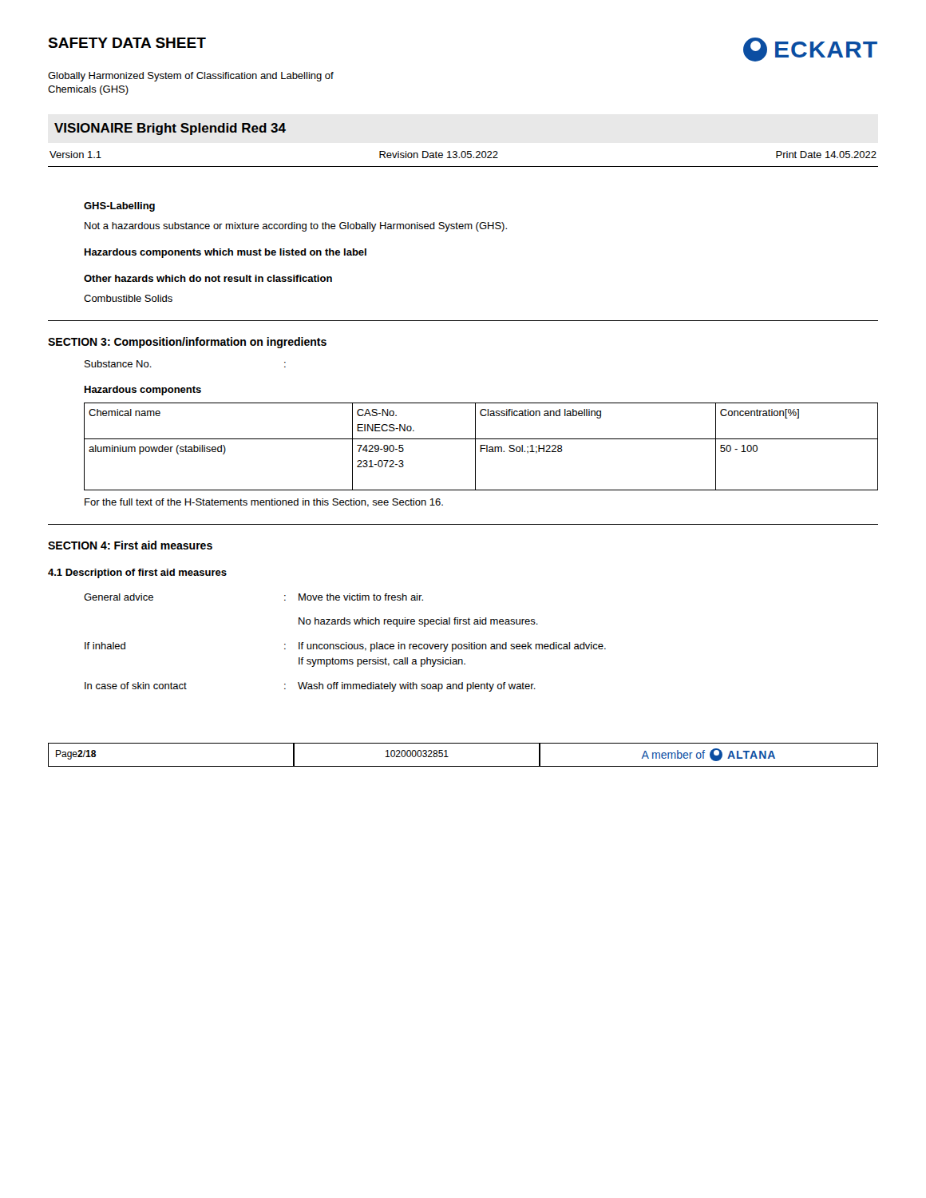SAFETY DATA SHEET
Globally Harmonized System of Classification and Labelling of
Chemicals (GHS)
ECKART
VISIONAIRE Bright Splendid Red 34
Version 1.1 Revision Date 13.05.2022 Print Date 14.05.2022
GHS-Labelling
Not a hazardous substance or mixture according to the Globally Harmonised System (GHS).
Hazardous components which must be listed on the label
Other hazards which do not result in classification
Combustible Solids
SECTION 3: Composition/information on ingredients
Substance No. :
Hazardous components
| Chemical name | CAS-No. EINECS-No. | Classification and labelling | Concentration[%] |
| --- | --- | --- | --- |
| aluminium powder (stabilised) | 7429-90-5 231-072-3 | Flam. Sol.;1;H228 | 50 - 100 |
For the full text of the H-Statements mentioned in this Section, see Section 16.
SECTION 4: First aid measures
4.1 Description of first aid measures
| General advice | : | Move the victim to fresh air. |
| | | No hazards which require special first aid measures. |
| If inhaled | : | If unconscious, place in recovery position and seek medical advice. If symptoms persist, call a physician. |
| In case of skin contact | : | Wash off immediately with soap and plenty of water. |
Page 2 / 18
102000032851
A member of ALTANA